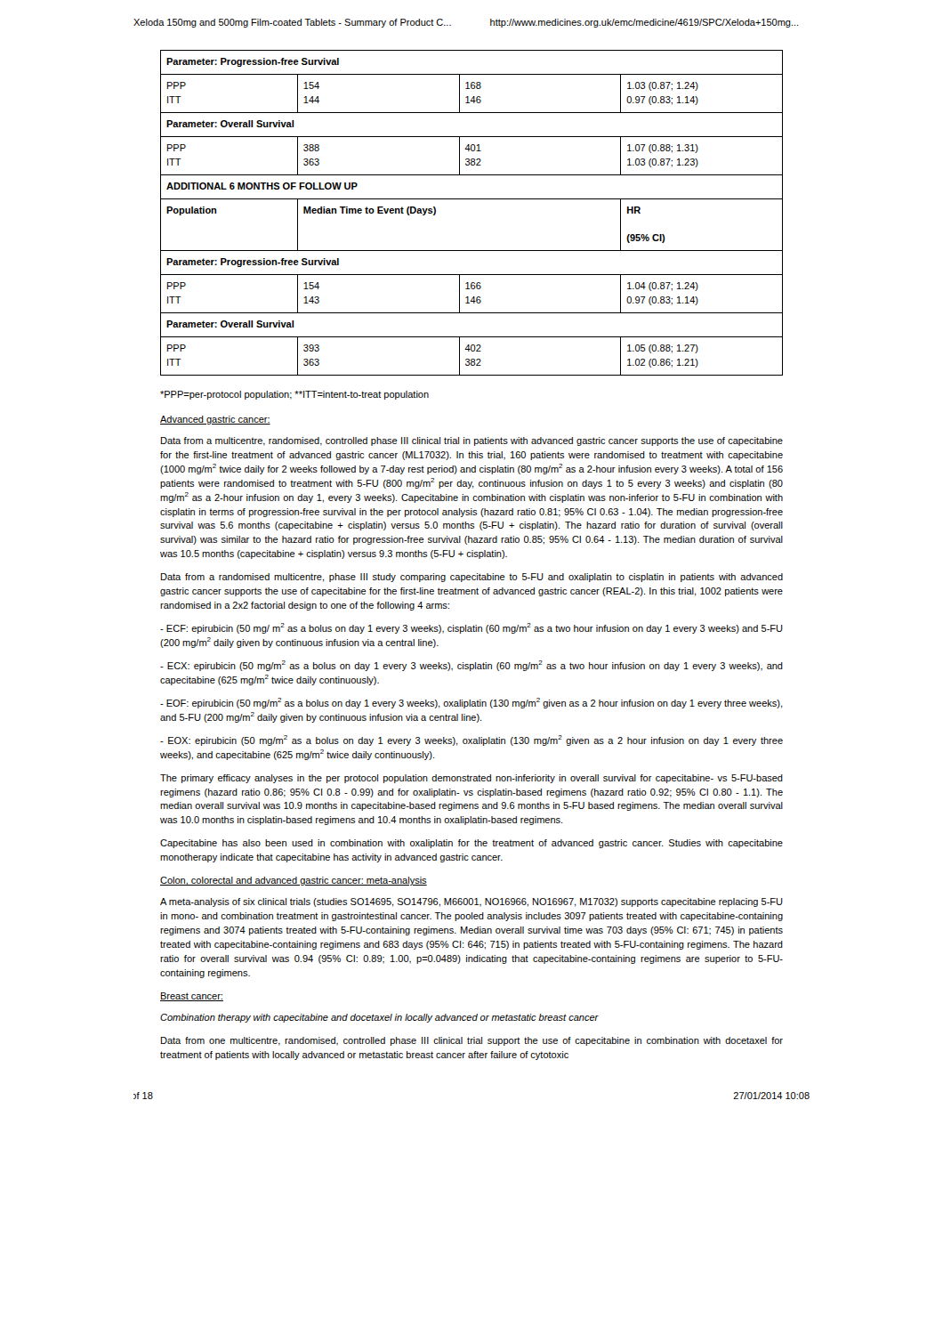Xeloda 150mg and 500mg Film-coated Tablets - Summary of Product C... http://www.medicines.org.uk/emc/medicine/4619/SPC/Xeloda+150mg...
| Parameter: Progression-free Survival |
| PPP ITT | 154 144 | 168 146 | 1.03 (0.87; 1.24) 0.97 (0.83; 1.14) |
| Parameter: Overall Survival |
| PPP ITT | 388 363 | 401 382 | 1.07 (0.88; 1.31) 1.03 (0.87; 1.23) |
| ADDITIONAL 6 MONTHS OF FOLLOW UP |
| Population | Median Time to Event (Days) | HR (95% CI) |
| Parameter: Progression-free Survival |
| PPP ITT | 154 143 | 166 146 | 1.04 (0.87; 1.24) 0.97 (0.83; 1.14) |
| Parameter: Overall Survival |
| PPP ITT | 393 363 | 402 382 | 1.05 (0.88; 1.27) 1.02 (0.86; 1.21) |
*PPP=per-protocol population; **ITT=intent-to-treat population
Advanced gastric cancer:
Data from a multicentre, randomised, controlled phase III clinical trial in patients with advanced gastric cancer supports the use of capecitabine for the first-line treatment of advanced gastric cancer (ML17032). In this trial, 160 patients were randomised to treatment with capecitabine (1000 mg/m2 twice daily for 2 weeks followed by a 7-day rest period) and cisplatin (80 mg/m2 as a 2-hour infusion every 3 weeks). A total of 156 patients were randomised to treatment with 5-FU (800 mg/m2 per day, continuous infusion on days 1 to 5 every 3 weeks) and cisplatin (80 mg/m2 as a 2-hour infusion on day 1, every 3 weeks). Capecitabine in combination with cisplatin was non-inferior to 5-FU in combination with cisplatin in terms of progression-free survival in the per protocol analysis (hazard ratio 0.81; 95% CI 0.63 - 1.04). The median progression-free survival was 5.6 months (capecitabine + cisplatin) versus 5.0 months (5-FU + cisplatin). The hazard ratio for duration of survival (overall survival) was similar to the hazard ratio for progression-free survival (hazard ratio 0.85; 95% CI 0.64 - 1.13). The median duration of survival was 10.5 months (capecitabine + cisplatin) versus 9.3 months (5-FU + cisplatin).
Data from a randomised multicentre, phase III study comparing capecitabine to 5-FU and oxaliplatin to cisplatin in patients with advanced gastric cancer supports the use of capecitabine for the first-line treatment of advanced gastric cancer (REAL-2). In this trial, 1002 patients were randomised in a 2x2 factorial design to one of the following 4 arms:
- ECF: epirubicin (50 mg/ m2 as a bolus on day 1 every 3 weeks), cisplatin (60 mg/m2 as a two hour infusion on day 1 every 3 weeks) and 5-FU (200 mg/m2 daily given by continuous infusion via a central line).
- ECX: epirubicin (50 mg/m2 as a bolus on day 1 every 3 weeks), cisplatin (60 mg/m2 as a two hour infusion on day 1 every 3 weeks), and capecitabine (625 mg/m2 twice daily continuously).
- EOF: epirubicin (50 mg/m2 as a bolus on day 1 every 3 weeks), oxaliplatin (130 mg/m2 given as a 2 hour infusion on day 1 every three weeks), and 5-FU (200 mg/m2 daily given by continuous infusion via a central line).
- EOX: epirubicin (50 mg/m2 as a bolus on day 1 every 3 weeks), oxaliplatin (130 mg/m2 given as a 2 hour infusion on day 1 every three weeks), and capecitabine (625 mg/m2 twice daily continuously).
The primary efficacy analyses in the per protocol population demonstrated non-inferiority in overall survival for capecitabine- vs 5-FU-based regimens (hazard ratio 0.86; 95% CI 0.8 - 0.99) and for oxaliplatin- vs cisplatin-based regimens (hazard ratio 0.92; 95% CI 0.80 - 1.1). The median overall survival was 10.9 months in capecitabine-based regimens and 9.6 months in 5-FU based regimens. The median overall survival was 10.0 months in cisplatin-based regimens and 10.4 months in oxaliplatin-based regimens.
Capecitabine has also been used in combination with oxaliplatin for the treatment of advanced gastric cancer. Studies with capecitabine monotherapy indicate that capecitabine has activity in advanced gastric cancer.
Colon, colorectal and advanced gastric cancer: meta-analysis
A meta-analysis of six clinical trials (studies SO14695, SO14796, M66001, NO16966, NO16967, M17032) supports capecitabine replacing 5-FU in mono- and combination treatment in gastrointestinal cancer. The pooled analysis includes 3097 patients treated with capecitabine-containing regimens and 3074 patients treated with 5-FU-containing regimens. Median overall survival time was 703 days (95% CI: 671; 745) in patients treated with capecitabine-containing regimens and 683 days (95% CI: 646; 715) in patients treated with 5-FU-containing regimens. The hazard ratio for overall survival was 0.94 (95% CI: 0.89; 1.00, p=0.0489) indicating that capecitabine-containing regimens are superior to 5-FU-containing regimens.
Breast cancer:
Combination therapy with capecitabine and docetaxel in locally advanced or metastatic breast cancer
Data from one multicentre, randomised, controlled phase III clinical trial support the use of capecitabine in combination with docetaxel for treatment of patients with locally advanced or metastatic breast cancer after failure of cytotoxic
15 of 18 27/01/2014 10:08